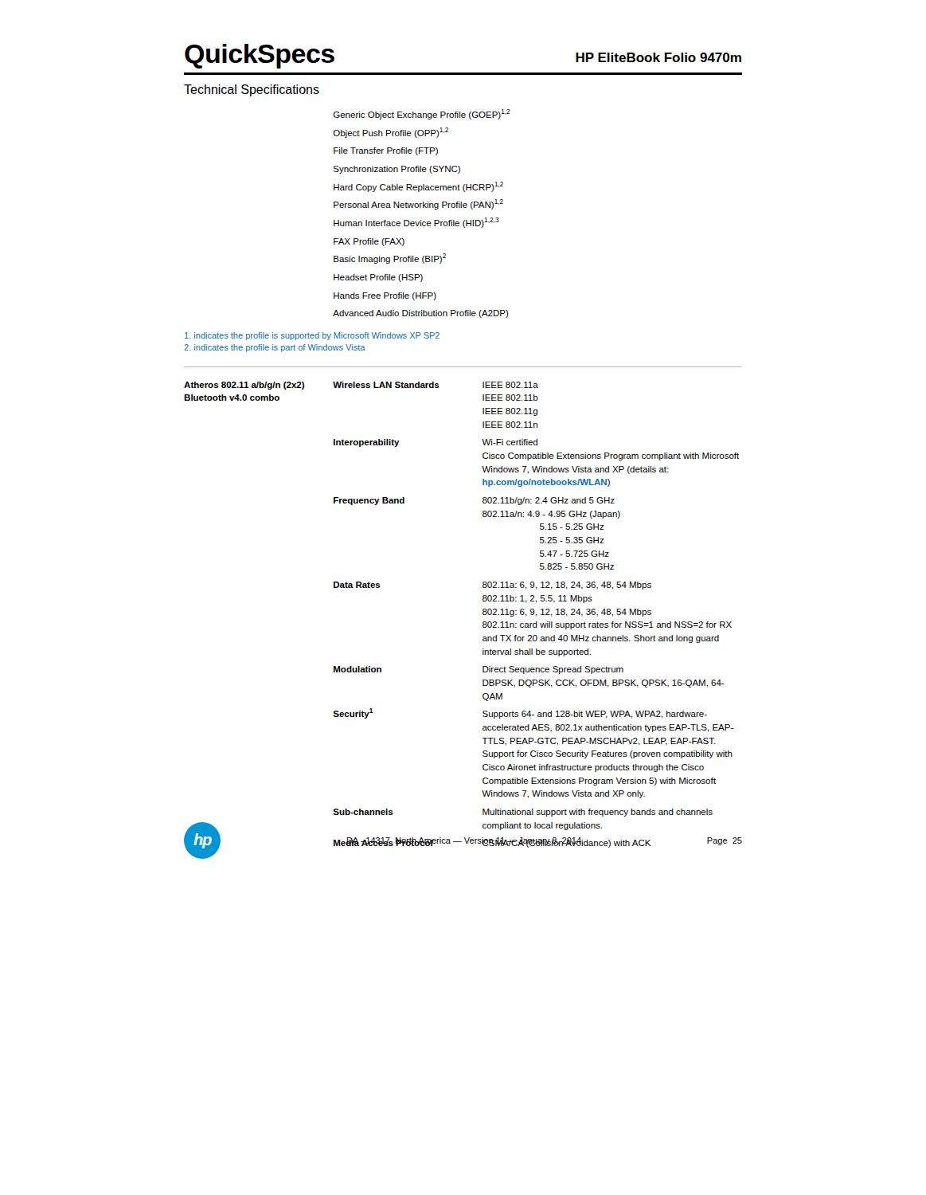QuickSpecs
HP EliteBook Folio 9470m
Technical Specifications
| | Generic Object Exchange Profile (GOEP) 1,2 |
| | Object Push Profile (OPP) 1,2 |
| | File Transfer Profile (FTP) |
| | Synchronization Profile (SYNC) |
| | Hard Copy Cable Replacement (HCRP) 1,2 |
| | Personal Area Networking Profile (PAN) 1,2 |
| | Human Interface Device Profile (HID) 1,2,3 |
| | FAX Profile (FAX) |
| | Basic Imaging Profile (BIP) 2 |
| | Headset Profile (HSP) |
| | Hands Free Profile (HFP) |
| | Advanced Audio Distribution Profile (A2DP) |
1. indicates the profile is supported by Microsoft Windows XP SP2
2. indicates the profile is part of Windows Vista
| Atheros 802.11 a/b/g/n (2x2) Bluetooth v4.0 combo | Wireless LAN Standards | IEEE 802.11a IEEE 802.11b IEEE 802.11g IEEE 802.11n |
| | Interoperability | Wi-Fi certified Cisco Compatible Extensions Program compliant with Microsoft Windows 7, Windows Vista and XP (details at: hp.com/go/notebooks/WLAN ) |
| | Frequency Band | 802.11b/g/n: 2.4 GHz and 5 GHz 802.11a/n: 4.9 - 4.95 GHz (Japan) 5.15 - 5.25 GHz 5.25 - 5.35 GHz 5.47 - 5.725 GHz 5.825 - 5.850 GHz |
| | Data Rates | 802.11a: 6, 9, 12, 18, 24, 36, 48, 54 Mbps 802.11b: 1, 2, 5.5, 11 Mbps 802.11g: 6, 9, 12, 18, 24, 36, 48, 54 Mbps 802.11n: card will support rates for NSS=1 and NSS=2 for RX and TX for 20 and 40 MHz channels. Short and long guard interval shall be supported. |
| | Modulation | Direct Sequence Spread Spectrum DBPSK, DQPSK, CCK, OFDM, BPSK, QPSK, 16-QAM, 64-QAM |
| | Security 1 | Supports 64- and 128-bit WEP, WPA, WPA2, hardware-accelerated AES, 802.1x authentication types EAP-TLS, EAP-TTLS, PEAP-GTC, PEAP-MSCHAPv2, LEAP, EAP-FAST. Support for Cisco Security Features (proven compatibility with Cisco Aironet infrastructure products through the Cisco Compatible Extensions Program Version 5) with Microsoft Windows 7, Windows Vista and XP only. |
| | Sub-channels | Multinational support with frequency bands and channels compliant to local regulations. |
| | Media Access Protocol | CSMA/CA (Collision Avoidance) with ACK |
hp
DA - 14317 North America — Version 11 — January 8, 2014
Page 25